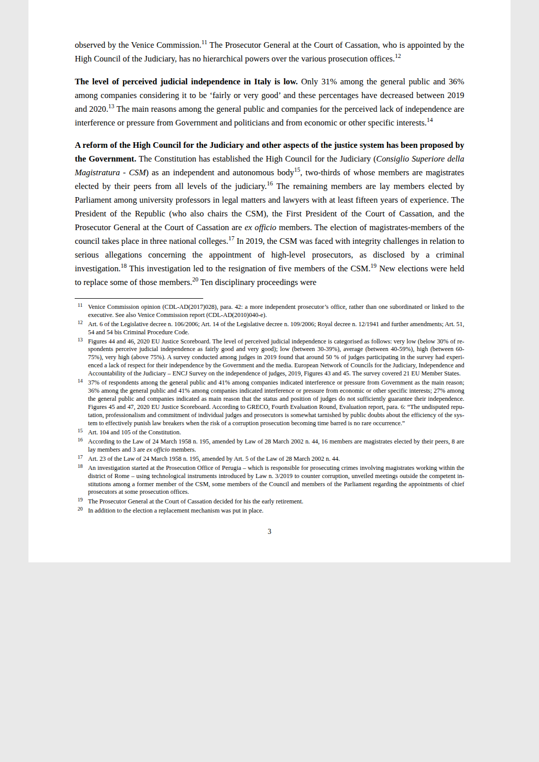observed by the Venice Commission.11 The Prosecutor General at the Court of Cassation, who is appointed by the High Council of the Judiciary, has no hierarchical powers over the various prosecution offices.12
The level of perceived judicial independence in Italy is low. Only 31% among the general public and 36% among companies considering it to be ‘fairly or very good’ and these percentages have decreased between 2019 and 2020.13 The main reasons among the general public and companies for the perceived lack of independence are interference or pressure from Government and politicians and from economic or other specific interests.14
A reform of the High Council for the Judiciary and other aspects of the justice system has been proposed by the Government. The Constitution has established the High Council for the Judiciary (Consiglio Superiore della Magistratura - CSM) as an independent and autonomous body15, two-thirds of whose members are magistrates elected by their peers from all levels of the judiciary.16 The remaining members are lay members elected by Parliament among university professors in legal matters and lawyers with at least fifteen years of experience. The President of the Republic (who also chairs the CSM), the First President of the Court of Cassation, and the Prosecutor General at the Court of Cassation are ex officio members. The election of magistrates-members of the council takes place in three national colleges.17 In 2019, the CSM was faced with integrity challenges in relation to serious allegations concerning the appointment of high-level prosecutors, as disclosed by a criminal investigation.18 This investigation led to the resignation of five members of the CSM.19 New elections were held to replace some of those members.20 Ten disciplinary proceedings were
Venice Commission opinion (CDL-AD(2017)028), para. 42: a more independent prosecutor’s office, rather than one subordinated or linked to the executive. See also Venice Commission report (CDL-AD(2010)040-e).
Art. 6 of the Legislative decree n. 106/2006; Art. 14 of the Legislative decree n. 109/2006; Royal decree n. 12/1941 and further amendments; Art. 51, 54 and 54 bis Criminal Procedure Code.
Figures 44 and 46, 2020 EU Justice Scoreboard. The level of perceived judicial independence is categorised as follows: very low (below 30% of respondents perceive judicial independence as fairly good and very good); low (between 30-39%), average (between 40-59%), high (between 60-75%), very high (above 75%). A survey conducted among judges in 2019 found that around 50 % of judges participating in the survey had experienced a lack of respect for their independence by the Government and the media. European Network of Councils for the Judiciary, Independence and Accountability of the Judiciary – ENCJ Survey on the independence of judges, 2019, Figures 43 and 45. The survey covered 21 EU Member States.
37% of respondents among the general public and 41% among companies indicated interference or pressure from Government as the main reason; 36% among the general public and 41% among companies indicated interference or pressure from economic or other specific interests; 27% among the general public and companies indicated as main reason that the status and position of judges do not sufficiently guarantee their independence. Figures 45 and 47, 2020 EU Justice Scoreboard. According to GRECO, Fourth Evaluation Round, Evaluation report, para. 6: “The undisputed reputation, professionalism and commitment of individual judges and prosecutors is somewhat tarnished by public doubts about the efficiency of the system to effectively punish law breakers when the risk of a corruption prosecution becoming time barred is no rare occurrence.”
Art. 104 and 105 of the Constitution.
According to the Law of 24 March 1958 n. 195, amended by Law of 28 March 2002 n. 44, 16 members are magistrates elected by their peers, 8 are lay members and 3 are ex officio members.
Art. 23 of the Law of 24 March 1958 n. 195, amended by Art. 5 of the Law of 28 March 2002 n. 44.
An investigation started at the Prosecution Office of Perugia – which is responsible for prosecuting crimes involving magistrates working within the district of Rome – using technological instruments introduced by Law n. 3/2019 to counter corruption, unveiled meetings outside the competent institutions among a former member of the CSM, some members of the Council and members of the Parliament regarding the appointments of chief prosecutors at some prosecution offices.
The Prosecutor General at the Court of Cassation decided for his the early retirement.
In addition to the election a replacement mechanism was put in place.
3